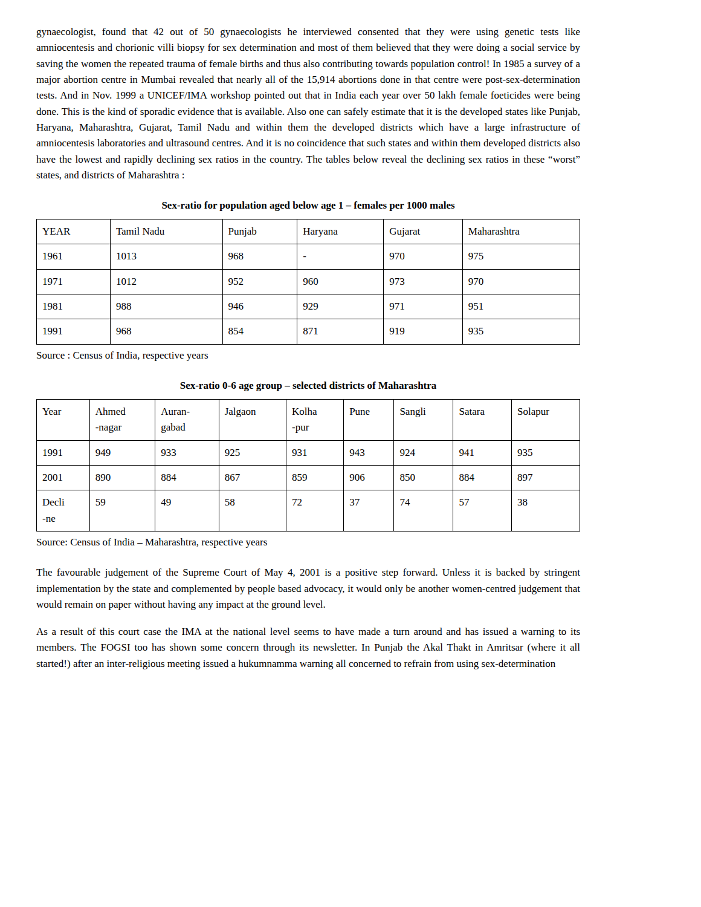gynaecologist, found that 42 out of 50 gynaecologists he interviewed consented that they were using genetic tests like amniocentesis and chorionic villi biopsy for sex determination and most of them believed that they were doing a social service by saving the women the repeated trauma of female births and thus also contributing towards population control! In 1985 a survey of a major abortion centre in Mumbai revealed that nearly all of the 15,914 abortions done in that centre were post-sex-determination tests. And in Nov. 1999 a UNICEF/IMA workshop pointed out that in India each year over 50 lakh female foeticides were being done. This is the kind of sporadic evidence that is available. Also one can safely estimate that it is the developed states like Punjab, Haryana, Maharashtra, Gujarat, Tamil Nadu and within them the developed districts which have a large infrastructure of amniocentesis laboratories and ultrasound centres. And it is no coincidence that such states and within them developed districts also have the lowest and rapidly declining sex ratios in the country. The tables below reveal the declining sex ratios in these “worst” states, and districts of Maharashtra :
Sex-ratio for population aged below age 1 – females per 1000 males
| YEAR | Tamil Nadu | Punjab | Haryana | Gujarat | Maharashtra |
| 1961 | 1013 | 968 | - | 970 | 975 |
| 1971 | 1012 | 952 | 960 | 973 | 970 |
| 1981 | 988 | 946 | 929 | 971 | 951 |
| 1991 | 968 | 854 | 871 | 919 | 935 |
Source : Census of India, respective years
Sex-ratio 0-6 age group – selected districts of Maharashtra
| Year | Ahmed -nagar | Auran- gabad | Jalgaon | Kolha -pur | Pune | Sangli | Satara | Solapur |
| 1991 | 949 | 933 | 925 | 931 | 943 | 924 | 941 | 935 |
| 2001 | 890 | 884 | 867 | 859 | 906 | 850 | 884 | 897 |
| Decli -ne | 59 | 49 | 58 | 72 | 37 | 74 | 57 | 38 |
Source: Census of India – Maharashtra, respective years
The favourable judgement of the Supreme Court of May 4, 2001 is a positive step forward. Unless it is backed by stringent implementation by the state and complemented by people based advocacy, it would only be another women-centred judgement that would remain on paper without having any impact at the ground level.
As a result of this court case the IMA at the national level seems to have made a turn around and has issued a warning to its members. The FOGSI too has shown some concern through its newsletter. In Punjab the Akal Thakt in Amritsar (where it all started!) after an inter-religious meeting issued a hukumnamma warning all concerned to refrain from using sex-determination